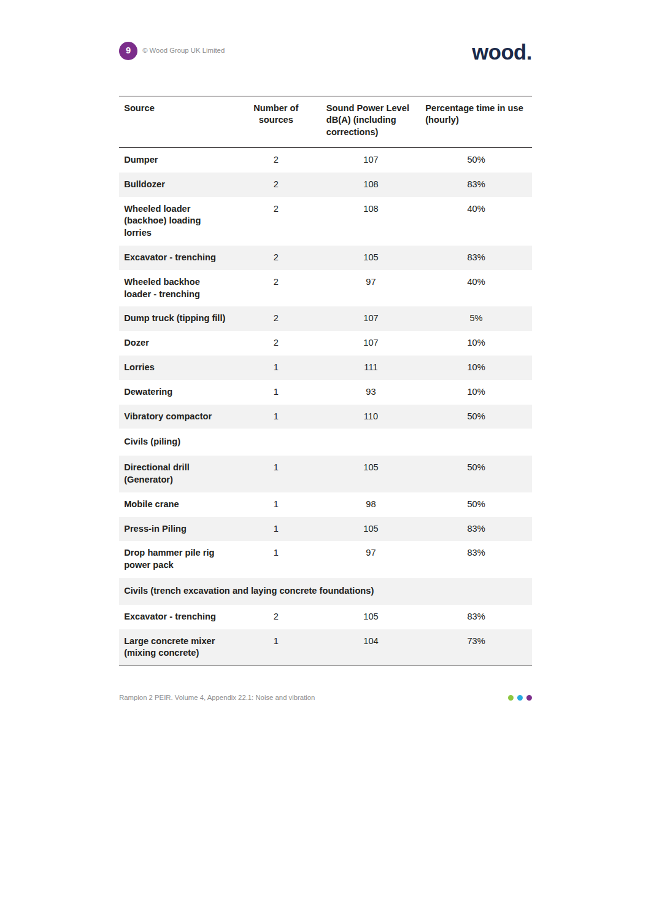9
© Wood Group UK Limited
wood.
| Source | Number of sources | Sound Power Level dB(A) (including corrections) | Percentage time in use (hourly) |
| --- | --- | --- | --- |
| Dumper | 2 | 107 | 50% |
| Bulldozer | 2 | 108 | 83% |
| Wheeled loader (backhoe) loading lorries | 2 | 108 | 40% |
| Excavator - trenching | 2 | 105 | 83% |
| Wheeled backhoe loader - trenching | 2 | 97 | 40% |
| Dump truck (tipping fill) | 2 | 107 | 5% |
| Dozer | 2 | 107 | 10% |
| Lorries | 1 | 111 | 10% |
| Dewatering | 1 | 93 | 10% |
| Vibratory compactor | 1 | 110 | 50% |
| Civils (piling) |
| Directional drill (Generator) | 1 | 105 | 50% |
| Mobile crane | 1 | 98 | 50% |
| Press-in Piling | 1 | 105 | 83% |
| Drop hammer pile rig power pack | 1 | 97 | 83% |
| Civils (trench excavation and laying concrete foundations) |
| Excavator - trenching | 2 | 105 | 83% |
| Large concrete mixer (mixing concrete) | 1 | 104 | 73% |
Rampion 2 PEIR. Volume 4, Appendix 22.1: Noise and vibration